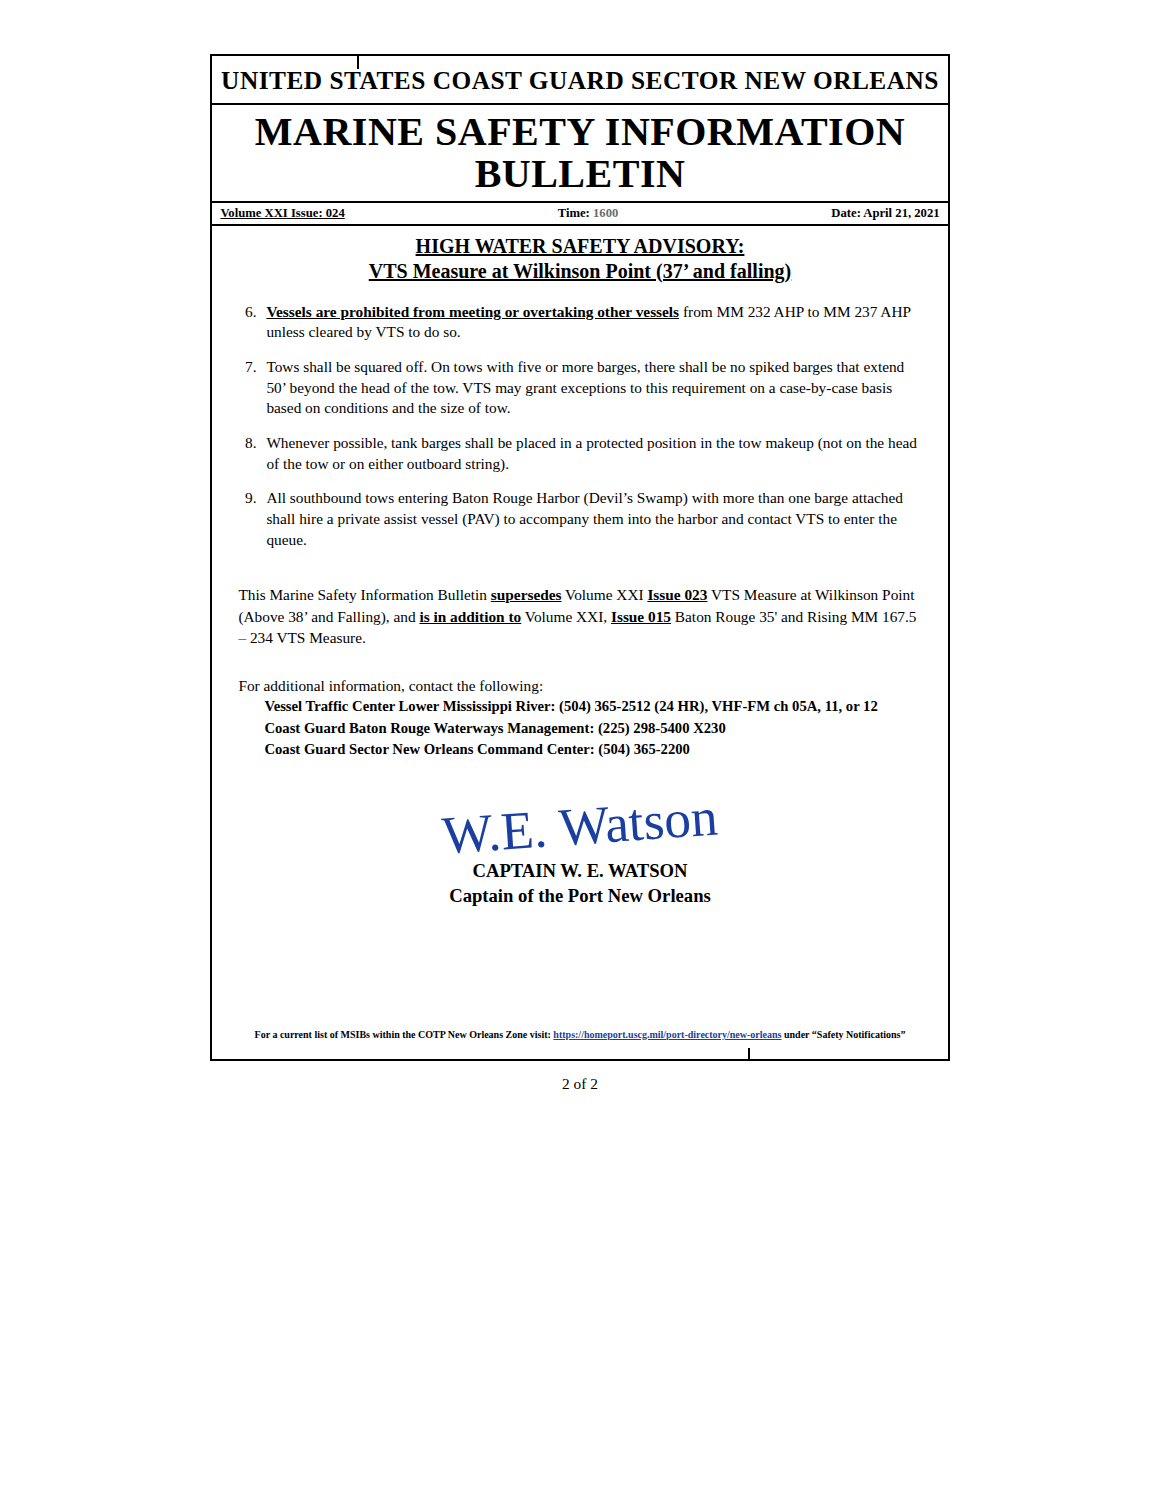UNITED STATES COAST GUARD SECTOR NEW ORLEANS
MARINE SAFETY INFORMATION BULLETIN
Volume XXI Issue: 024 Time: 1600 Date: April 21, 2021
HIGH WATER SAFETY ADVISORY:
VTS Measure at Wilkinson Point (37’ and falling)
Vessels are prohibited from meeting or overtaking other vessels from MM 232 AHP to MM 237 AHP unless cleared by VTS to do so.
Tows shall be squared off. On tows with five or more barges, there shall be no spiked barges that extend 50’ beyond the head of the tow. VTS may grant exceptions to this requirement on a case-by-case basis based on conditions and the size of tow.
Whenever possible, tank barges shall be placed in a protected position in the tow makeup (not on the head of the tow or on either outboard string).
All southbound tows entering Baton Rouge Harbor (Devil’s Swamp) with more than one barge attached shall hire a private assist vessel (PAV) to accompany them into the harbor and contact VTS to enter the queue.
This Marine Safety Information Bulletin supersedes Volume XXI Issue 023 VTS Measure at Wilkinson Point (Above 38’ and Falling), and is in addition to Volume XXI, Issue 015 Baton Rouge 35' and Rising MM 167.5 – 234 VTS Measure.
For additional information, contact the following:
Vessel Traffic Center Lower Mississippi River: (504) 365-2512 (24 HR), VHF-FM ch 05A, 11, or 12
Coast Guard Baton Rouge Waterways Management: (225) 298-5400 X230
Coast Guard Sector New Orleans Command Center: (504) 365-2200
W.E. Watson
CAPTAIN W. E. WATSON
Captain of the Port New Orleans
For a current list of MSIBs within the COTP New Orleans Zone visit: https://homeport.uscg.mil/port-directory/new-orleans under “Safety Notifications”
2 of 2